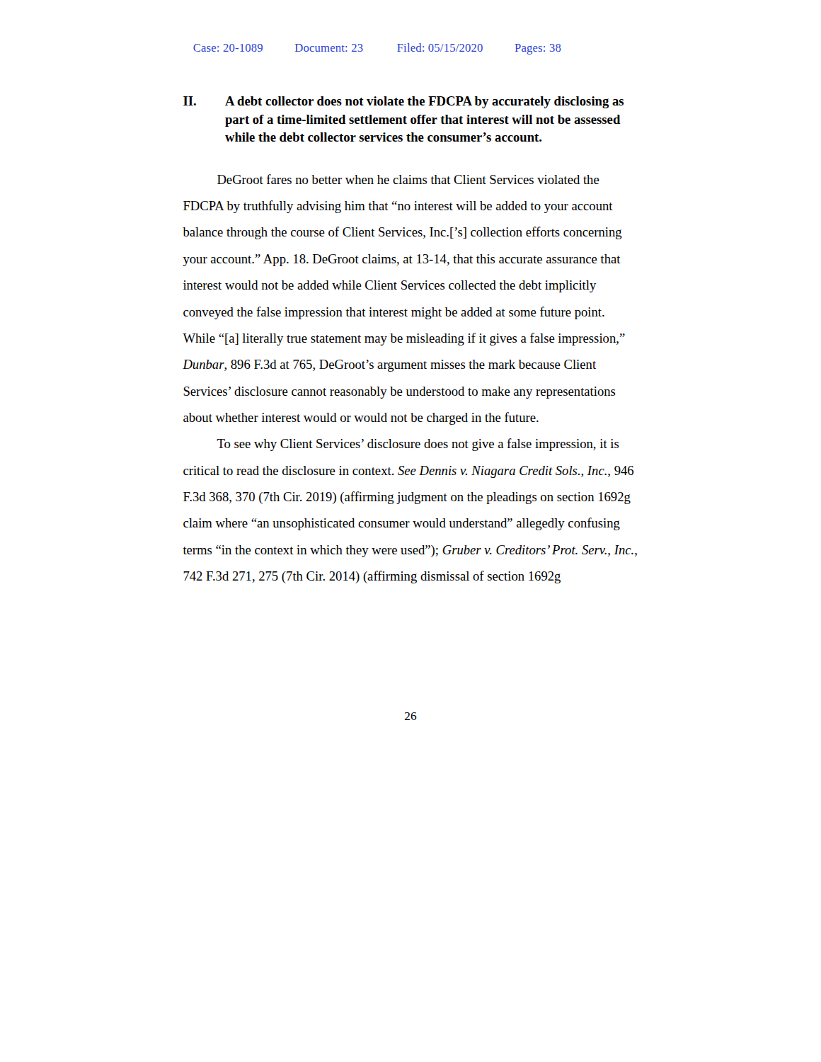Case: 20-1089 Document: 23 Filed: 05/15/2020 Pages: 38
II. A debt collector does not violate the FDCPA by accurately disclosing as part of a time-limited settlement offer that interest will not be assessed while the debt collector services the consumer’s account.
DeGroot fares no better when he claims that Client Services violated the FDCPA by truthfully advising him that “no interest will be added to your account balance through the course of Client Services, Inc.[’s] collection efforts concerning your account.” App. 18. DeGroot claims, at 13-14, that this accurate assurance that interest would not be added while Client Services collected the debt implicitly conveyed the false impression that interest might be added at some future point. While “[a] literally true statement may be misleading if it gives a false impression,” Dunbar, 896 F.3d at 765, DeGroot’s argument misses the mark because Client Services’ disclosure cannot reasonably be understood to make any representations about whether interest would or would not be charged in the future.
To see why Client Services’ disclosure does not give a false impression, it is critical to read the disclosure in context. See Dennis v. Niagara Credit Sols., Inc., 946 F.3d 368, 370 (7th Cir. 2019) (affirming judgment on the pleadings on section 1692g claim where “an unsophisticated consumer would understand” allegedly confusing terms “in the context in which they were used”); Gruber v. Creditors’ Prot. Serv., Inc., 742 F.3d 271, 275 (7th Cir. 2014) (affirming dismissal of section 1692g
26